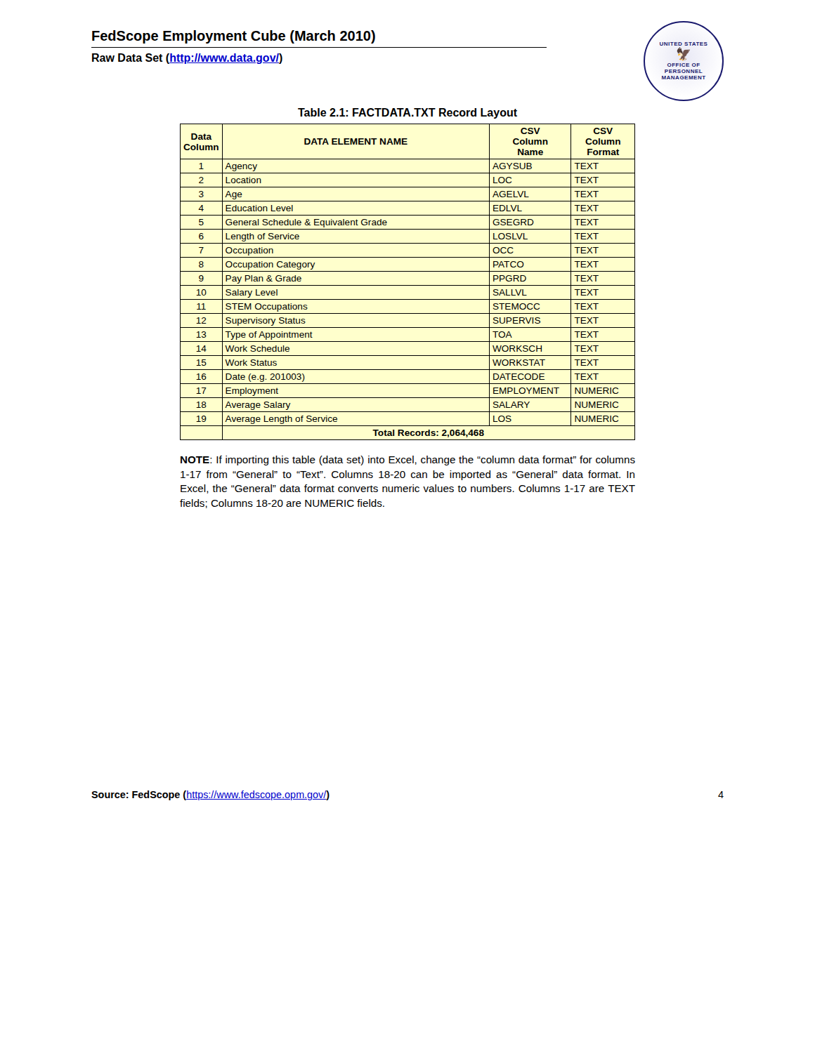FedScope Employment Cube (March 2010)
Raw Data Set (http://www.data.gov/)
UNITED STATES 🦅 OFFICE OF PERSONNEL MANAGEMENT
Table 2.1: FACTDATA.TXT Record Layout
| Data Column | DATA ELEMENT NAME | CSV Column Name | CSV Column Format |
| --- | --- | --- | --- |
| 1 | Agency | AGYSUB | TEXT |
| 2 | Location | LOC | TEXT |
| 3 | Age | AGELVL | TEXT |
| 4 | Education Level | EDLVL | TEXT |
| 5 | General Schedule & Equivalent Grade | GSEGRD | TEXT |
| 6 | Length of Service | LOSLVL | TEXT |
| 7 | Occupation | OCC | TEXT |
| 8 | Occupation Category | PATCO | TEXT |
| 9 | Pay Plan & Grade | PPGRD | TEXT |
| 10 | Salary Level | SALLVL | TEXT |
| 11 | STEM Occupations | STEMOCC | TEXT |
| 12 | Supervisory Status | SUPERVIS | TEXT |
| 13 | Type of Appointment | TOA | TEXT |
| 14 | Work Schedule | WORKSCH | TEXT |
| 15 | Work Status | WORKSTAT | TEXT |
| 16 | Date (e.g. 201003) | DATECODE | TEXT |
| 17 | Employment | EMPLOYMENT | NUMERIC |
| 18 | Average Salary | SALARY | NUMERIC |
| 19 | Average Length of Service | LOS | NUMERIC |
| | Total Records: 2,064,468 |
NOTE: If importing this table (data set) into Excel, change the “column data format” for columns 1-17 from “General” to “Text”. Columns 18-20 can be imported as “General” data format. In Excel, the “General” data format converts numeric values to numbers. Columns 1-17 are TEXT fields; Columns 18-20 are NUMERIC fields.
Source: FedScope (https://www.fedscope.opm.gov/)
4